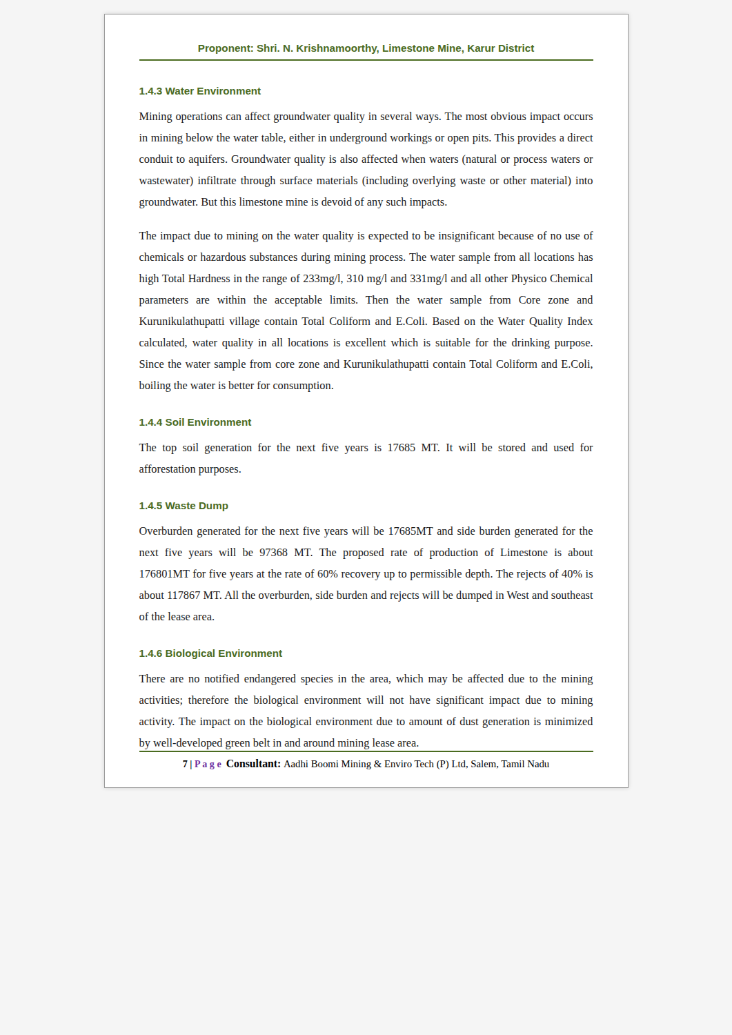Proponent: Shri. N. Krishnamoorthy, Limestone Mine, Karur District
1.4.3 Water Environment
Mining operations can affect groundwater quality in several ways. The most obvious impact occurs in mining below the water table, either in underground workings or open pits. This provides a direct conduit to aquifers. Groundwater quality is also affected when waters (natural or process waters or wastewater) infiltrate through surface materials (including overlying waste or other material) into groundwater. But this limestone mine is devoid of any such impacts.
The impact due to mining on the water quality is expected to be insignificant because of no use of chemicals or hazardous substances during mining process. The water sample from all locations has high Total Hardness in the range of 233mg/l, 310 mg/l and 331mg/l and all other Physico Chemical parameters are within the acceptable limits. Then the water sample from Core zone and Kurunikulathupatti village contain Total Coliform and E.Coli. Based on the Water Quality Index calculated, water quality in all locations is excellent which is suitable for the drinking purpose. Since the water sample from core zone and Kurunikulathupatti contain Total Coliform and E.Coli, boiling the water is better for consumption.
1.4.4 Soil Environment
The top soil generation for the next five years is 17685 MT. It will be stored and used for afforestation purposes.
1.4.5 Waste Dump
Overburden generated for the next five years will be 17685MT and side burden generated for the next five years will be 97368 MT. The proposed rate of production of Limestone is about 176801MT for five years at the rate of 60% recovery up to permissible depth. The rejects of 40% is about 117867 MT. All the overburden, side burden and rejects will be dumped in West and southeast of the lease area.
1.4.6 Biological Environment
There are no notified endangered species in the area, which may be affected due to the mining activities; therefore the biological environment will not have significant impact due to mining activity. The impact on the biological environment due to amount of dust generation is minimized by well-developed green belt in and around mining lease area.
7 | P a g e Consultant: Aadhi Boomi Mining & Enviro Tech (P) Ltd, Salem, Tamil Nadu